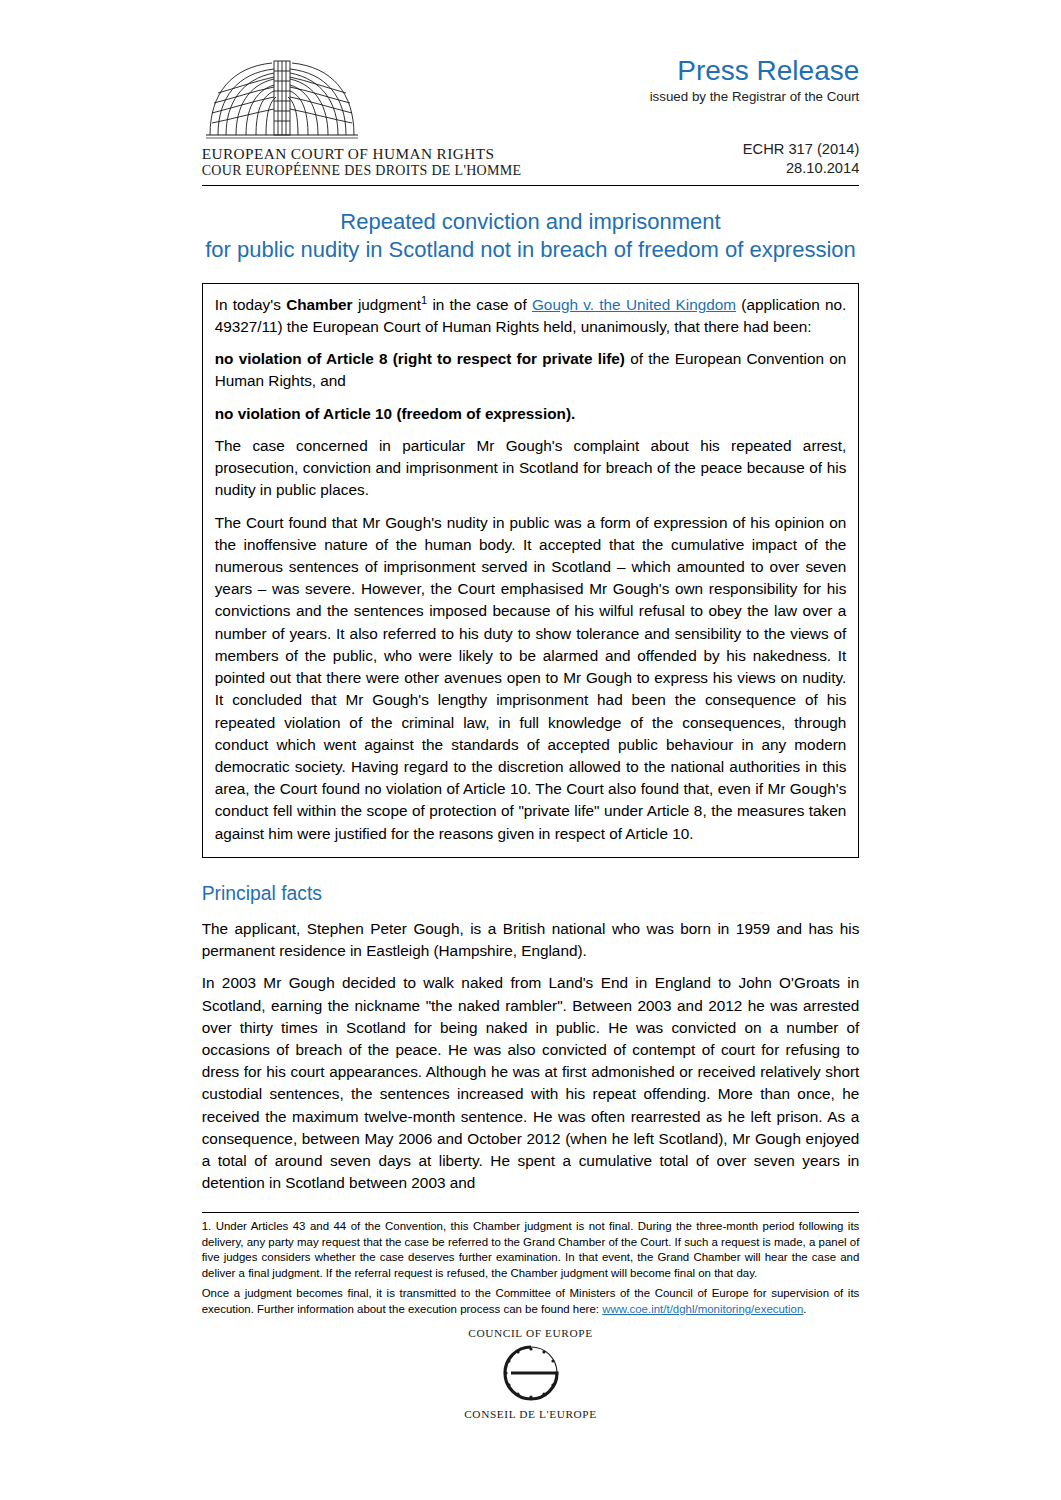EUROPEAN COURT OF HUMAN RIGHTS
COUR EUROPÉENNE DES DROITS DE L'HOMME
Press Release
issued by the Registrar of the Court
ECHR 317 (2014)
28.10.2014
Repeated conviction and imprisonment
for public nudity in Scotland not in breach of freedom of expression
In today's Chamber judgment1 in the case of Gough v. the United Kingdom (application no. 49327/11) the European Court of Human Rights held, unanimously, that there had been:
no violation of Article 8 (right to respect for private life) of the European Convention on Human Rights, and
no violation of Article 10 (freedom of expression).
The case concerned in particular Mr Gough's complaint about his repeated arrest, prosecution, conviction and imprisonment in Scotland for breach of the peace because of his nudity in public places.
The Court found that Mr Gough's nudity in public was a form of expression of his opinion on the inoffensive nature of the human body. It accepted that the cumulative impact of the numerous sentences of imprisonment served in Scotland – which amounted to over seven years – was severe. However, the Court emphasised Mr Gough's own responsibility for his convictions and the sentences imposed because of his wilful refusal to obey the law over a number of years. It also referred to his duty to show tolerance and sensibility to the views of members of the public, who were likely to be alarmed and offended by his nakedness. It pointed out that there were other avenues open to Mr Gough to express his views on nudity. It concluded that Mr Gough's lengthy imprisonment had been the consequence of his repeated violation of the criminal law, in full knowledge of the consequences, through conduct which went against the standards of accepted public behaviour in any modern democratic society. Having regard to the discretion allowed to the national authorities in this area, the Court found no violation of Article 10. The Court also found that, even if Mr Gough's conduct fell within the scope of protection of "private life" under Article 8, the measures taken against him were justified for the reasons given in respect of Article 10.
Principal facts
The applicant, Stephen Peter Gough, is a British national who was born in 1959 and has his permanent residence in Eastleigh (Hampshire, England).
In 2003 Mr Gough decided to walk naked from Land's End in England to John O'Groats in Scotland, earning the nickname "the naked rambler". Between 2003 and 2012 he was arrested over thirty times in Scotland for being naked in public. He was convicted on a number of occasions of breach of the peace. He was also convicted of contempt of court for refusing to dress for his court appearances. Although he was at first admonished or received relatively short custodial sentences, the sentences increased with his repeat offending. More than once, he received the maximum twelve-month sentence. He was often rearrested as he left prison. As a consequence, between May 2006 and October 2012 (when he left Scotland), Mr Gough enjoyed a total of around seven days at liberty. He spent a cumulative total of over seven years in detention in Scotland between 2003 and
1. Under Articles 43 and 44 of the Convention, this Chamber judgment is not final. During the three-month period following its delivery, any party may request that the case be referred to the Grand Chamber of the Court. If such a request is made, a panel of five judges considers whether the case deserves further examination. In that event, the Grand Chamber will hear the case and deliver a final judgment. If the referral request is refused, the Chamber judgment will become final on that day.
Once a judgment becomes final, it is transmitted to the Committee of Ministers of the Council of Europe for supervision of its execution. Further information about the execution process can be found here: www.coe.int/t/dghl/monitoring/execution.
COUNCIL OF EUROPE
CONSEIL DE L'EUROPE